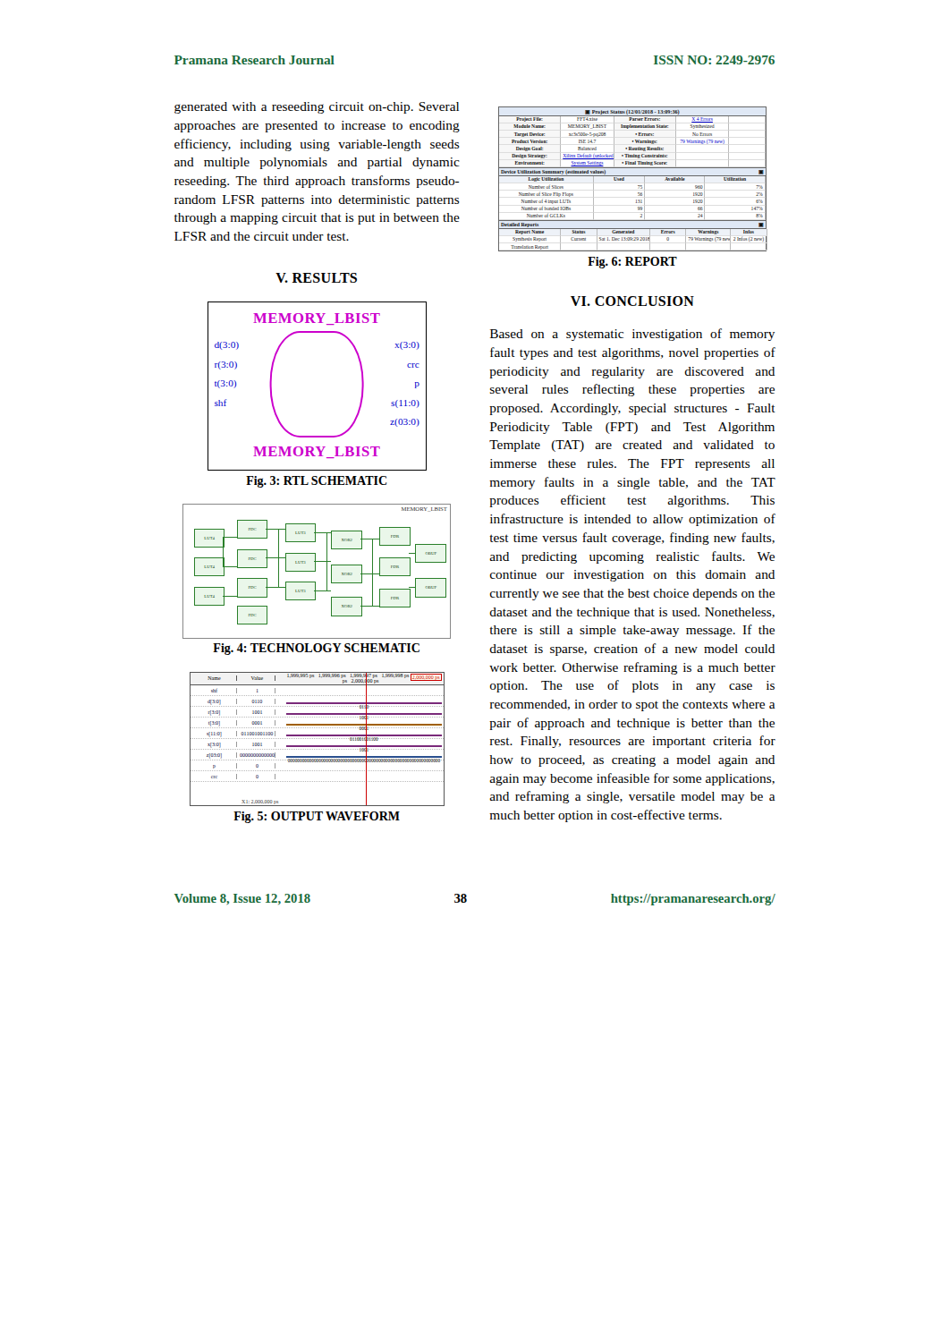Pramana Research Journal
ISSN NO: 2249-2976
generated with a reseeding circuit on-chip. Several approaches are presented to increase to encoding efficiency, including using variable-length seeds and multiple polynomials and partial dynamic reseeding. The third approach transforms pseudo-random LFSR patterns into deterministic patterns through a mapping circuit that is put in between the LFSR and the circuit under test.
V. RESULTS
MEMORY_LBIST
d(3:0) r(3:0) t(3:0) shf
x(3:0) crc p s(11:0) z(03:0)
MEMORY_LBIST
Fig. 3: RTL SCHEMATIC
MEMORY_LBIST
LUT4
LUT4
LUT4
FDC
FDC
FDC
FDC
LUT3
LUT3
LUT3
XOR2
XOR2
XOR2
FDR
FDR
FDR
OBUF
OBUF
Fig. 4: TECHNOLOGY SCHEMATIC
2,000,000 ps
Name
Value
1,999,995 ps 1,999,996 ps 1,999,997 ps 1,999,998 ps 1,999,999 ps 2,000,000 ps
shf
1
d[3:0]
0110
0110
r[3:0]
1001
1001
t[3:0]
0001
0001
s[11:0]
011001001100
011001001100
x[3:0]
1001
1001
z[03:0]
0000000000000
0000000000000000000000000000000000000000000000000000000000000000
p
0
crc
0
X1: 2,000,000 ps
Fig. 5: OUTPUT WAVEFORM
▣ Project Status (12/01/2018 - 13:09:36)
Project File:
FFT4.xise
Parser Errors:
X 4 Errors
Module Name:
MEMORY_LBIST
Implementation State:
Synthesized
Target Device:
xc3s500e-5-pq208
• Errors:
No Errors
Product Version:
ISE 14.7
• Warnings:
79 Warnings (79 new)
Design Goal:
Balanced
• Routing Results:
Design Strategy:
Xilinx Default (unlocked)
• Timing Constraints:
Environment:
System Settings
• Final Timing Score:
Device Utilization Summary (estimated values)▣
Logic Utilization
Used
Available
Utilization
Number of Slices
75
960
7%
Number of Slice Flip Flops
56
1920
2%
Number of 4 input LUTs
131
1920
6%
Number of bonded IOBs
99
66
147%
Number of GCLKs
2
24
8%
Detailed Reports▣
Report Name
Status
Generated
Errors
Warnings
Infos
Synthesis Report
Current
Sat 1. Dec 13:09:29 2018
0
79 Warnings (79 new)
2 Infos (2 new)
Translation Report
Fig. 6: REPORT
VI. CONCLUSION
Based on a systematic investigation of memory fault types and test algorithms, novel properties of periodicity and regularity are discovered and several rules reflecting these properties are proposed. Accordingly, special structures - Fault Periodicity Table (FPT) and Test Algorithm Template (TAT) are created and validated to immerse these rules. The FPT represents all memory faults in a single table, and the TAT produces efficient test algorithms. This infrastructure is intended to allow optimization of test time versus fault coverage, finding new faults, and predicting upcoming realistic faults. We continue our investigation on this domain and currently we see that the best choice depends on the dataset and the technique that is used. Nonetheless, there is still a simple take-away message. If the dataset is sparse, creation of a new model could work better. Otherwise reframing is a much better option. The use of plots in any case is recommended, in order to spot the contexts where a pair of approach and technique is better than the rest. Finally, resources are important criteria for how to proceed, as creating a model again and again may become infeasible for some applications, and reframing a single, versatile model may be a much better option in cost-effective terms.
Volume 8, Issue 12, 2018
38
https://pramanaresearch.org/